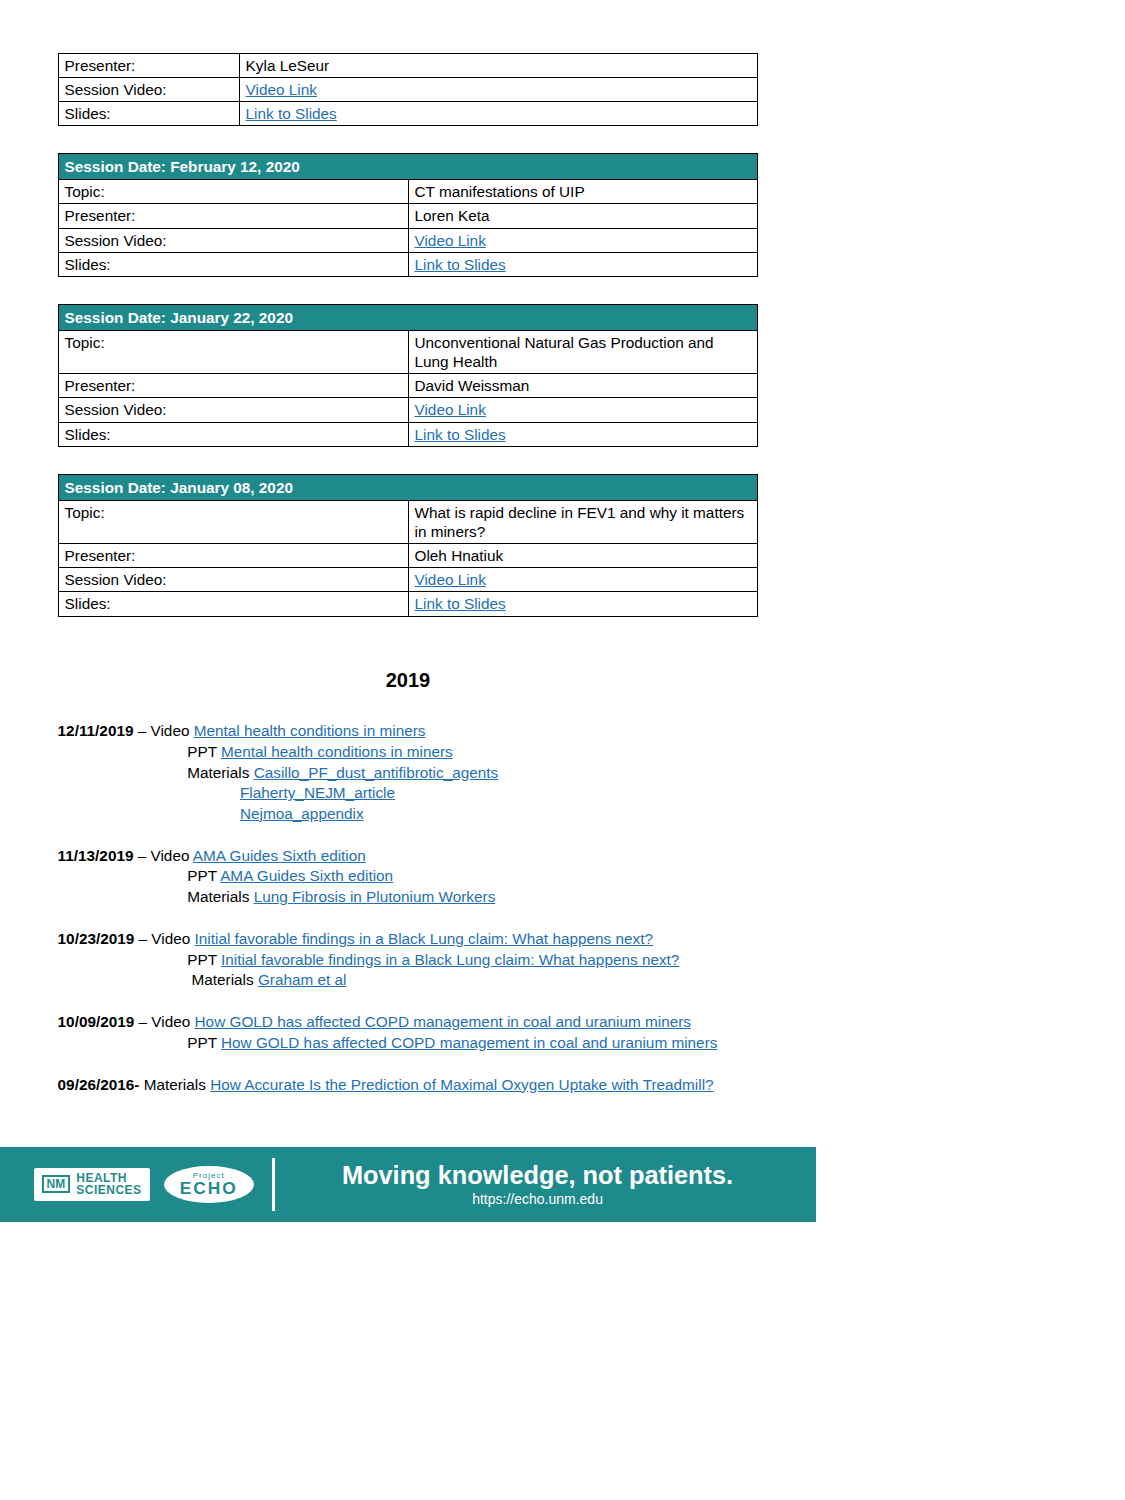| Presenter: | Kyla LeSeur |
| Session Video: | Video Link |
| Slides: | Link to Slides |
| Session Date: February 12, 2020 |
| --- |
| Topic: | CT manifestations of UIP |
| Presenter: | Loren Keta |
| Session Video: | Video Link |
| Slides: | Link to Slides |
| Session Date: January 22, 2020 |
| --- |
| Topic: | Unconventional Natural Gas Production and Lung Health |
| Presenter: | David Weissman |
| Session Video: | Video Link |
| Slides: | Link to Slides |
| Session Date: January 08, 2020 |
| --- |
| Topic: | What is rapid decline in FEV1 and why it matters in miners? |
| Presenter: | Oleh Hnatiuk |
| Session Video: | Video Link |
| Slides: | Link to Slides |
2019
12/11/2019 – Video Mental health conditions in miners
PPT Mental health conditions in miners
Materials Casillo_PF_dust_antifibrotic_agents
Flaherty_NEJM_article
Nejmoa_appendix
11/13/2019 – Video AMA Guides Sixth edition
PPT AMA Guides Sixth edition
Materials Lung Fibrosis in Plutonium Workers
10/23/2019 – Video Initial favorable findings in a Black Lung claim: What happens next?
PPT Initial favorable findings in a Black Lung claim: What happens next?
Materials Graham et al
10/09/2019 – Video How GOLD has affected COPD management in coal and uranium miners
PPT How GOLD has affected COPD management in coal and uranium miners
09/26/2016- Materials How Accurate Is the Prediction of Maximal Oxygen Uptake with Treadmill?
NM HEALTH
SCIENCES
Project ECHO
Moving knowledge, not patients.
https://echo.unm.edu